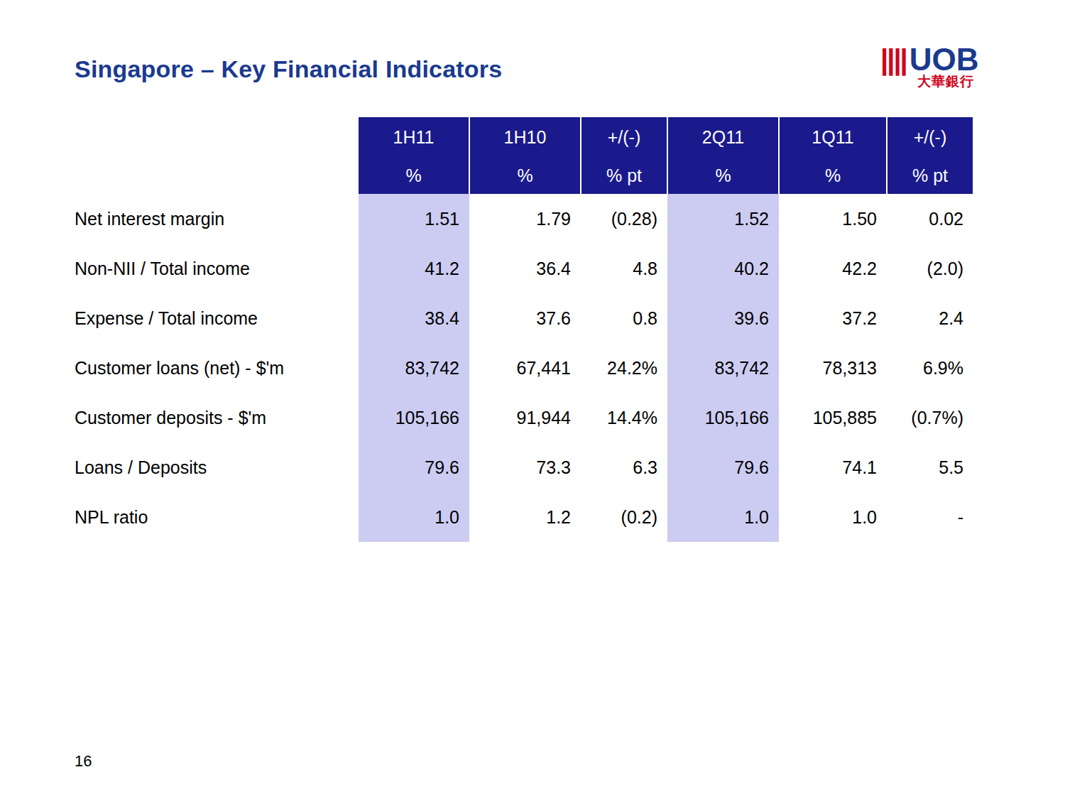Singapore – Key Financial Indicators
||||UOB 大華銀行
| | 1H11 | 1H10 | +/(-) | 2Q11 | 1Q11 | +/(-) |
| --- | --- | --- | --- | --- | --- | --- |
| | % | % | % pt | % | % | % pt |
| Net interest margin | 1.51 | 1.79 | (0.28) | 1.52 | 1.50 | 0.02 |
| Non-NII / Total income | 41.2 | 36.4 | 4.8 | 40.2 | 42.2 | (2.0) |
| Expense / Total income | 38.4 | 37.6 | 0.8 | 39.6 | 37.2 | 2.4 |
| Customer loans (net) - $'m | 83,742 | 67,441 | 24.2% | 83,742 | 78,313 | 6.9% |
| Customer deposits - $'m | 105,166 | 91,944 | 14.4% | 105,166 | 105,885 | (0.7%) |
| Loans / Deposits | 79.6 | 73.3 | 6.3 | 79.6 | 74.1 | 5.5 |
| NPL ratio | 1.0 | 1.2 | (0.2) | 1.0 | 1.0 | - |
16